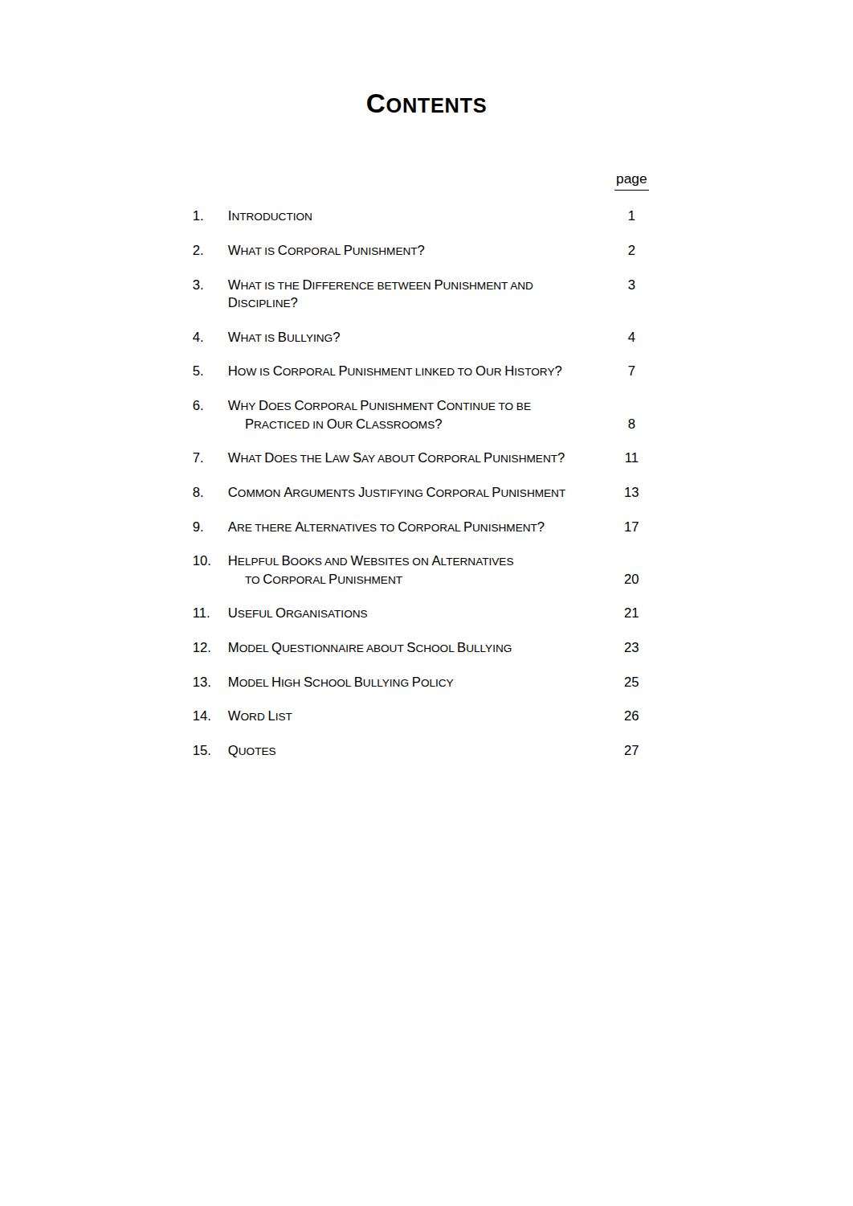CONTENTS
| | | page |
| 1. | I ntroduction | 1 |
| 2. | W hat is C orporal P unishment ? | 2 |
| 3. | W hat is the D ifference between P unishment and D iscipline ? | 3 |
| 4. | W hat is B ullying ? | 4 |
| 5. | H ow is C orporal P unishment linked to O ur H istory ? | 7 |
| 6. | W hy D oes C orporal P unishment C ontinue to be P racticed in O ur C lassrooms ? | 8 |
| 7. | W hat D oes the L aw S ay about C orporal P unishment ? | 11 |
| 8. | C ommon A rguments J ustifying C orporal P unishment | 13 |
| 9. | A re there A lternatives to C orporal P unishment ? | 17 |
| 10. | H elpful B ooks and W ebsites on A lternatives to C orporal P unishment | 20 |
| 11. | U seful O rganisations | 21 |
| 12. | M odel Q uestionnaire about S chool B ullying | 23 |
| 13. | M odel H igh S chool B ullying P olicy | 25 |
| 14. | W ord L ist | 26 |
| 15. | Q uotes | 27 |